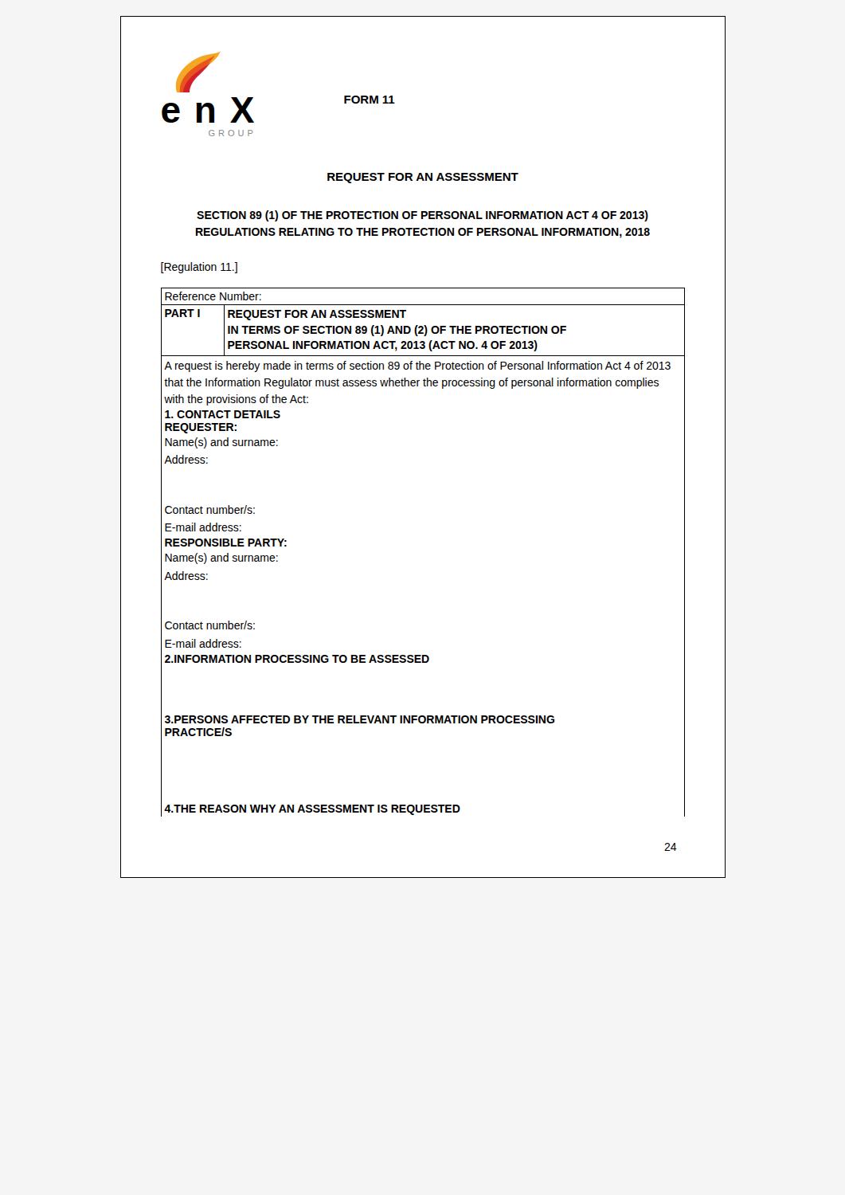e n X
GROUP
FORM 11
REQUEST FOR AN ASSESSMENT
SECTION 89 (1) OF THE PROTECTION OF PERSONAL INFORMATION ACT 4 OF 2013)
REGULATIONS RELATING TO THE PROTECTION OF PERSONAL INFORMATION, 2018
[Regulation 11.]
| Reference Number: |
| PART I | REQUEST FOR AN ASSESSMENT IN TERMS OF SECTION 89 (1) AND (2) OF THE PROTECTION OF PERSONAL INFORMATION ACT, 2013 (ACT NO. 4 OF 2013) |
| A request is hereby made in terms of section 89 of the Protection of Personal Information Act 4 of 2013 that the Information Regulator must assess whether the processing of personal information complies with the provisions of the Act: 1. CONTACT DETAILS REQUESTER: Name(s) and surname: Address: Contact number/s: E-mail address: RESPONSIBLE PARTY: Name(s) and surname: Address: Contact number/s: E-mail address: 2.INFORMATION PROCESSING TO BE ASSESSED 3.PERSONS AFFECTED BY THE RELEVANT INFORMATION PROCESSING PRACTICE/S 4.THE REASON WHY AN ASSESSMENT IS REQUESTED |
24